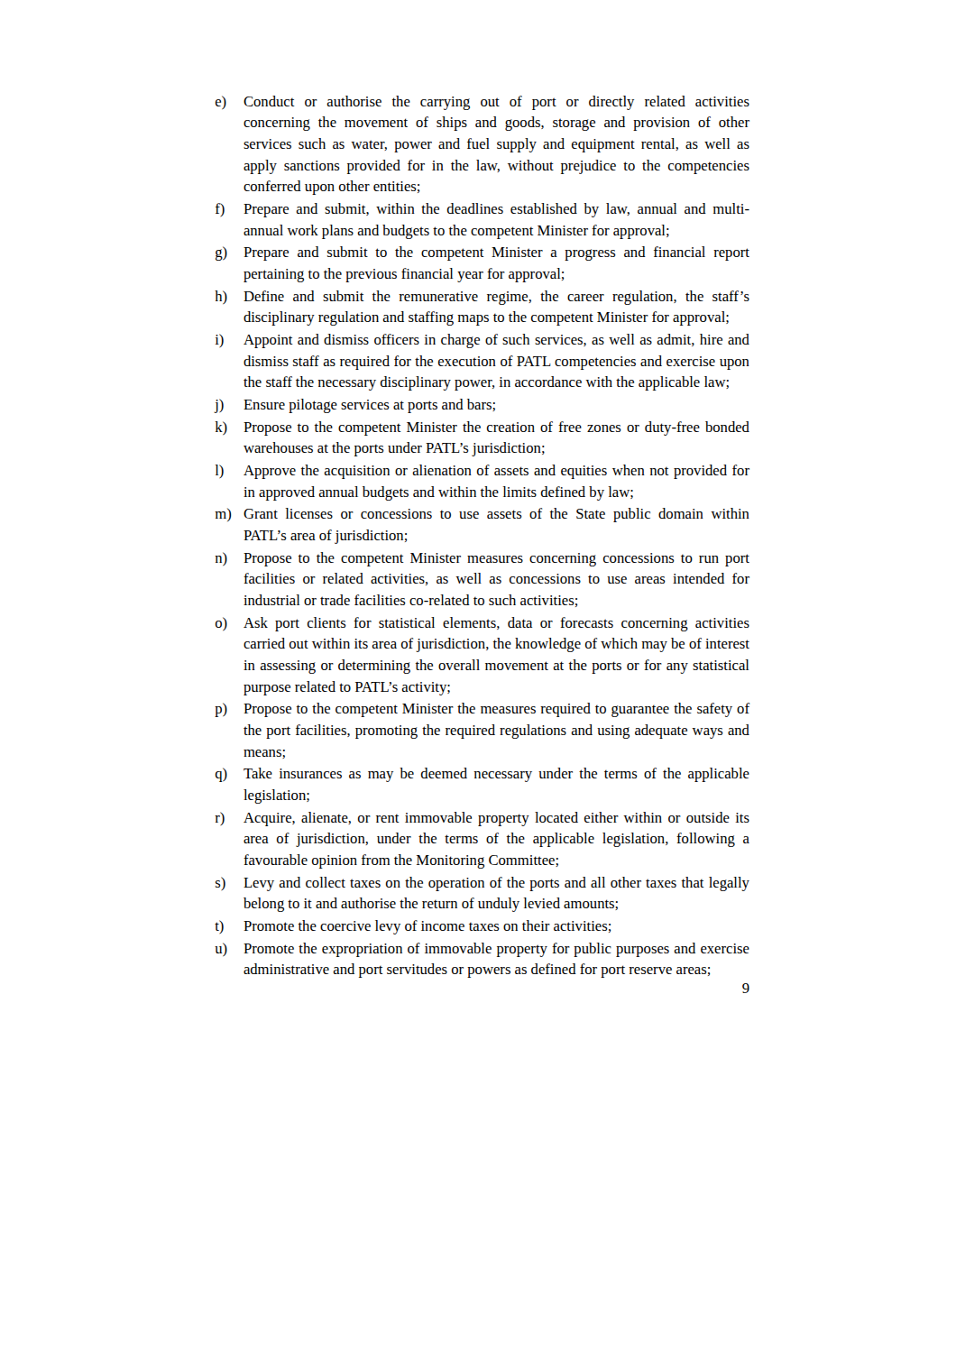e) Conduct or authorise the carrying out of port or directly related activities concerning the movement of ships and goods, storage and provision of other services such as water, power and fuel supply and equipment rental, as well as apply sanctions provided for in the law, without prejudice to the competencies conferred upon other entities;
f) Prepare and submit, within the deadlines established by law, annual and multi-annual work plans and budgets to the competent Minister for approval;
g) Prepare and submit to the competent Minister a progress and financial report pertaining to the previous financial year for approval;
h) Define and submit the remunerative regime, the career regulation, the staff’s disciplinary regulation and staffing maps to the competent Minister for approval;
i) Appoint and dismiss officers in charge of such services, as well as admit, hire and dismiss staff as required for the execution of PATL competencies and exercise upon the staff the necessary disciplinary power, in accordance with the applicable law;
j) Ensure pilotage services at ports and bars;
k) Propose to the competent Minister the creation of free zones or duty-free bonded warehouses at the ports under PATL’s jurisdiction;
l) Approve the acquisition or alienation of assets and equities when not provided for in approved annual budgets and within the limits defined by law;
m) Grant licenses or concessions to use assets of the State public domain within PATL’s area of jurisdiction;
n) Propose to the competent Minister measures concerning concessions to run port facilities or related activities, as well as concessions to use areas intended for industrial or trade facilities co-related to such activities;
o) Ask port clients for statistical elements, data or forecasts concerning activities carried out within its area of jurisdiction, the knowledge of which may be of interest in assessing or determining the overall movement at the ports or for any statistical purpose related to PATL’s activity;
p) Propose to the competent Minister the measures required to guarantee the safety of the port facilities, promoting the required regulations and using adequate ways and means;
q) Take insurances as may be deemed necessary under the terms of the applicable legislation;
r) Acquire, alienate, or rent immovable property located either within or outside its area of jurisdiction, under the terms of the applicable legislation, following a favourable opinion from the Monitoring Committee;
s) Levy and collect taxes on the operation of the ports and all other taxes that legally belong to it and authorise the return of unduly levied amounts;
t) Promote the coercive levy of income taxes on their activities;
u) Promote the expropriation of immovable property for public purposes and exercise administrative and port servitudes or powers as defined for port reserve areas;
9